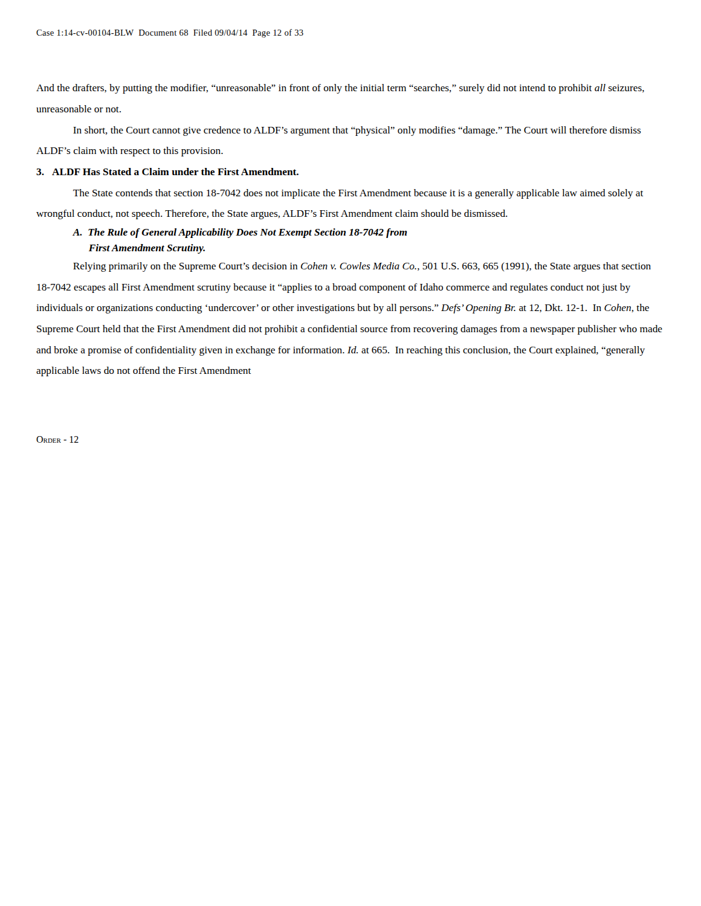Case 1:14-cv-00104-BLW Document 68 Filed 09/04/14 Page 12 of 33
And the drafters, by putting the modifier, “unreasonable” in front of only the initial term “searches,” surely did not intend to prohibit all seizures, unreasonable or not.
In short, the Court cannot give credence to ALDF’s argument that “physical” only modifies “damage.” The Court will therefore dismiss ALDF’s claim with respect to this provision.
3. ALDF Has Stated a Claim under the First Amendment.
The State contends that section 18-7042 does not implicate the First Amendment because it is a generally applicable law aimed solely at wrongful conduct, not speech. Therefore, the State argues, ALDF’s First Amendment claim should be dismissed.
A. The Rule of General Applicability Does Not Exempt Section 18-7042 from First Amendment Scrutiny.
Relying primarily on the Supreme Court’s decision in Cohen v. Cowles Media Co., 501 U.S. 663, 665 (1991), the State argues that section 18-7042 escapes all First Amendment scrutiny because it “applies to a broad component of Idaho commerce and regulates conduct not just by individuals or organizations conducting ‘undercover’ or other investigations but by all persons.” Defs’ Opening Br. at 12, Dkt. 12-1. In Cohen, the Supreme Court held that the First Amendment did not prohibit a confidential source from recovering damages from a newspaper publisher who made and broke a promise of confidentiality given in exchange for information. Id. at 665. In reaching this conclusion, the Court explained, “generally applicable laws do not offend the First Amendment
Order - 12